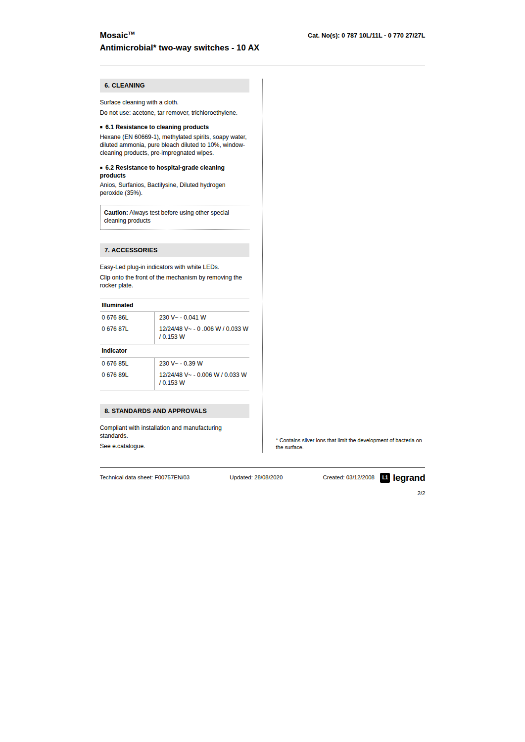MosaicTM
Antimicrobial* two-way switches - 10 AX
Cat. No(s): 0 787 10L/11L - 0 770 27/27L
6. CLEANING
Surface cleaning with a cloth.
Do not use: acetone, tar remover, trichloroethylene.
6.1 Resistance to cleaning products
Hexane (EN 60669-1), methylated spirits, soapy water, diluted ammonia, pure bleach diluted to 10%, window-cleaning products, pre-impregnated wipes.
6.2 Resistance to hospital-grade cleaning products
Anios, Surfanios, Bactilysine, Diluted hydrogen peroxide (35%).
Caution: Always test before using other special cleaning products
7. ACCESSORIES
Easy-Led plug-in indicators with white LEDs.
Clip onto the front of the mechanism by removing the rocker plate.
| Illuminated |
| --- |
| 0 676 86L | 230 V~ - 0.041 W |
| 0 676 87L | 12/24/48 V~ - 0 .006 W / 0.033 W / 0.153 W |
| Indicator |
| 0 676 85L | 230 V~ - 0.39 W |
| 0 676 89L | 12/24/48 V~ - 0.006 W / 0.033 W / 0.153 W |
8. STANDARDS AND APPROVALS
Compliant with installation and manufacturing standards.
See e.catalogue.
* Contains silver ions that limit the development of bacteria on the surface.
Technical data sheet: F00757EN/03
Updated: 28/08/2020
Created: 03/12/2008 L1legrand
2/2